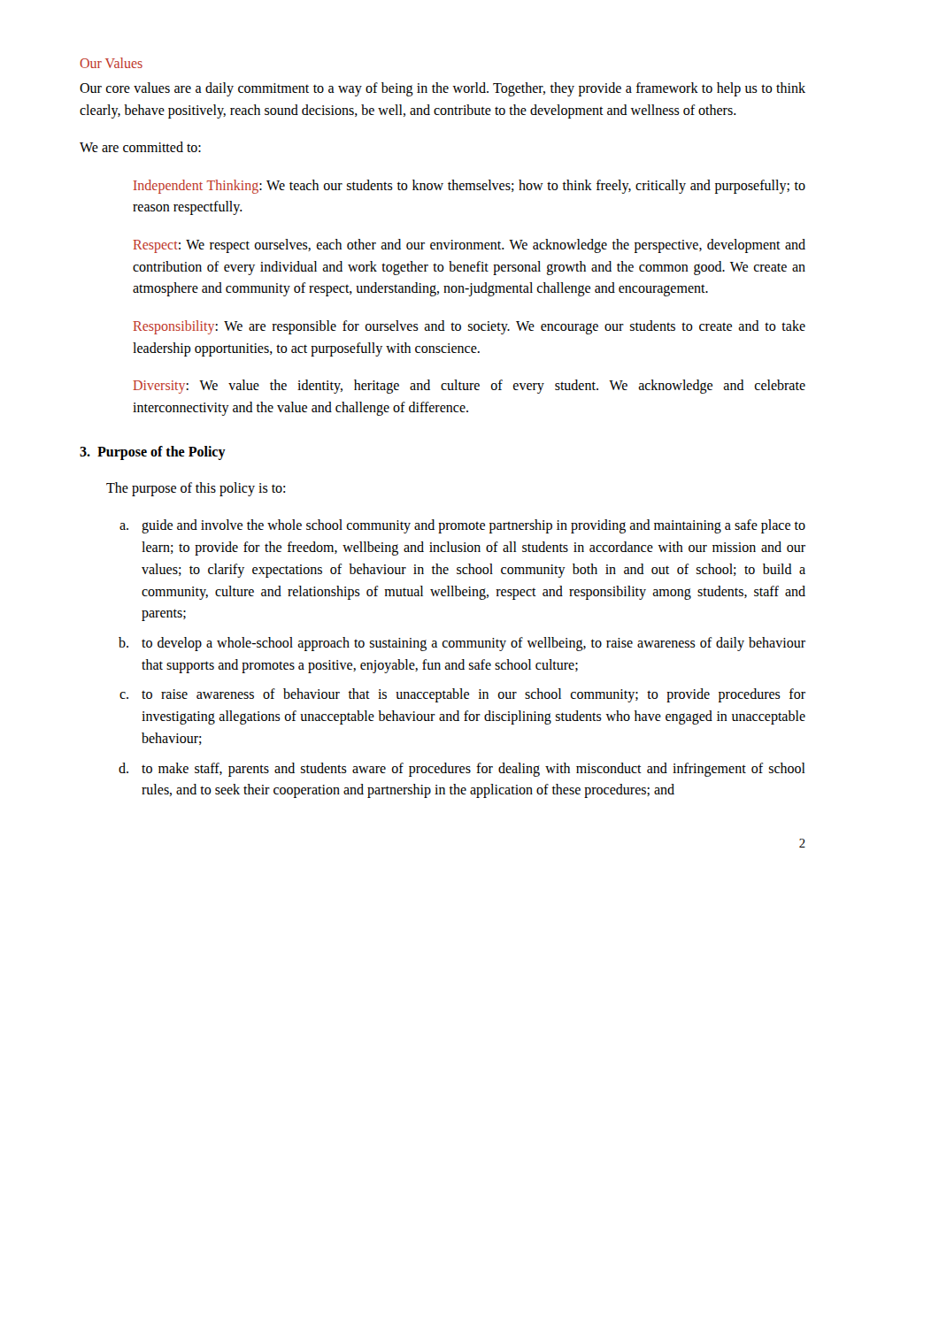Our Values
Our core values are a daily commitment to a way of being in the world. Together, they provide a framework to help us to think clearly, behave positively, reach sound decisions, be well, and contribute to the development and wellness of others.
We are committed to:
Independent Thinking: We teach our students to know themselves; how to think freely, critically and purposefully; to reason respectfully.
Respect: We respect ourselves, each other and our environment. We acknowledge the perspective, development and contribution of every individual and work together to benefit personal growth and the common good. We create an atmosphere and community of respect, understanding, non-judgmental challenge and encouragement.
Responsibility: We are responsible for ourselves and to society. We encourage our students to create and to take leadership opportunities, to act purposefully with conscience.
Diversity: We value the identity, heritage and culture of every student. We acknowledge and celebrate interconnectivity and the value and challenge of difference.
3. Purpose of the Policy
The purpose of this policy is to:
guide and involve the whole school community and promote partnership in providing and maintaining a safe place to learn; to provide for the freedom, wellbeing and inclusion of all students in accordance with our mission and our values; to clarify expectations of behaviour in the school community both in and out of school; to build a community, culture and relationships of mutual wellbeing, respect and responsibility among students, staff and parents;
to develop a whole-school approach to sustaining a community of wellbeing, to raise awareness of daily behaviour that supports and promotes a positive, enjoyable, fun and safe school culture;
to raise awareness of behaviour that is unacceptable in our school community; to provide procedures for investigating allegations of unacceptable behaviour and for disciplining students who have engaged in unacceptable behaviour;
to make staff, parents and students aware of procedures for dealing with misconduct and infringement of school rules, and to seek their cooperation and partnership in the application of these procedures; and
2